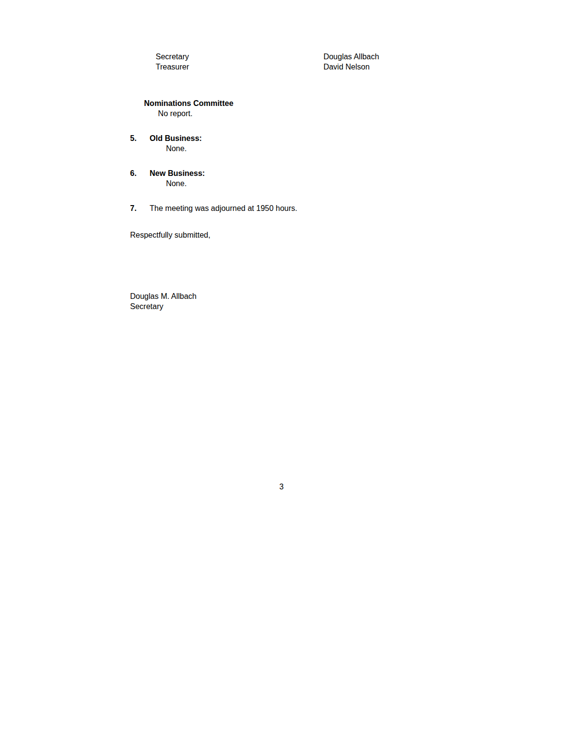Secretary Douglas Allbach
Treasurer David Nelson
Nominations Committee
No report.
5.
Old Business:
None.
6.
New Business:
None.
7.
The meeting was adjourned at 1950 hours.
Respectfully submitted,
Douglas M. Allbach
Secretary
3